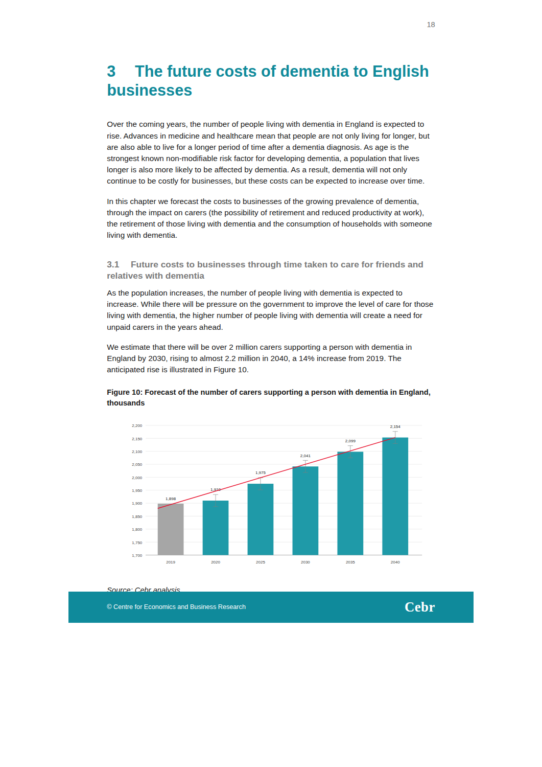18
3 The future costs of dementia to English businesses
Over the coming years, the number of people living with dementia in England is expected to rise. Advances in medicine and healthcare mean that people are not only living for longer, but are also able to live for a longer period of time after a dementia diagnosis. As age is the strongest known non-modifiable risk factor for developing dementia, a population that lives longer is also more likely to be affected by dementia. As a result, dementia will not only continue to be costly for businesses, but these costs can be expected to increase over time.
In this chapter we forecast the costs to businesses of the growing prevalence of dementia, through the impact on carers (the possibility of retirement and reduced productivity at work), the retirement of those living with dementia and the consumption of households with someone living with dementia.
3.1 Future costs to businesses through time taken to care for friends and relatives with dementia
As the population increases, the number of people living with dementia is expected to increase. While there will be pressure on the government to improve the level of care for those living with dementia, the higher number of people living with dementia will create a need for unpaid carers in the years ahead.
We estimate that there will be over 2 million carers supporting a person with dementia in England by 2030, rising to almost 2.2 million in 2040, a 14% increase from 2019. The anticipated rise is illustrated in Figure 10.
Figure 10: Forecast of the number of carers supporting a person with dementia in England, thousands
2,200 2,150 2,100 2,050 2,000 1,950 1,900 1,850 1,800 1,750 1,700 1,898 1,910 1,975 2,041 2,099 2,154 2019 2020 2025 2030 2035 2040
Source: Cebr analysis
© Centre for Economics and Business Research
Cebr